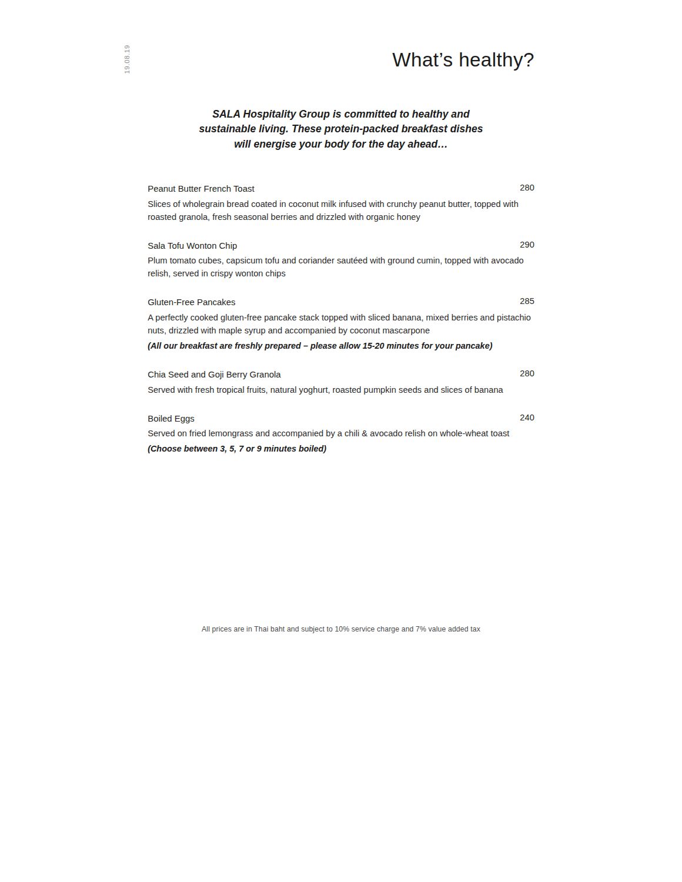19.08.19
What’s healthy?
SALA Hospitality Group is committed to healthy and sustainable living. These protein-packed breakfast dishes will energise your body for the day ahead…
| Peanut Butter French Toast | 280 |
| Slices of wholegrain bread coated in coconut milk infused with crunchy peanut butter, topped with roasted granola, fresh seasonal berries and drizzled with organic honey |
| Sala Tofu Wonton Chip | 290 |
| Plum tomato cubes, capsicum tofu and coriander sautéed with ground cumin, topped with avocado relish, served in crispy wonton chips |
| Gluten-Free Pancakes | 285 |
| A perfectly cooked gluten-free pancake stack topped with sliced banana, mixed berries and pistachio nuts, drizzled with maple syrup and accompanied by coconut mascarpone |
| (All our breakfast are freshly prepared – please allow 15-20 minutes for your pancake) |
| Chia Seed and Goji Berry Granola | 280 |
| Served with fresh tropical fruits, natural yoghurt, roasted pumpkin seeds and slices of banana |
| Boiled Eggs | 240 |
| Served on fried lemongrass and accompanied by a chili & avocado relish on whole-wheat toast |
| (Choose between 3, 5, 7 or 9 minutes boiled) |
All prices are in Thai baht and subject to 10% service charge and 7% value added tax